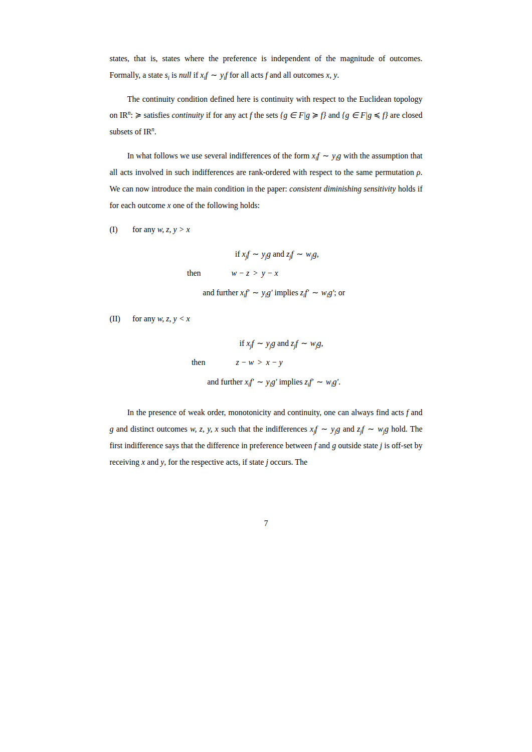states, that is, states where the preference is independent of the magnitude of outcomes. Formally, a state si is null if xif ∼ yif for all acts f and all outcomes x, y.
The continuity condition defined here is continuity with respect to the Euclidean topology on IRn: ≽ satisfies continuity if for any act f the sets {g ∈ F|g ≽ f} and {g ∈ F|g ≼ f} are closed subsets of IRn.
In what follows we use several indifferences of the form xif ∼ yig with the assumption that all acts involved in such indifferences are rank-ordered with respect to the same permutation ρ. We can now introduce the main condition in the paper: consistent diminishing sensitivity holds if for each outcome x one of the following holds:
(I) for any w, z, y > x
| | if x j f | ∼ | y j g and z j f ∼ w j g , |
| then | w − z | > | y − x |
| | and further x i f′ | ∼ | y i g′ implies z i f′ ∼ w i g′ ; or |
(II) for any w, z, y < x
| | if x j f | ∼ | y j g and z j f ∼ w j g , |
| then | z − w | > | x − y |
| | and further x i f′ | ∼ | y i g′ implies z i f′ ∼ w i g′ . |
In the presence of weak order, monotonicity and continuity, one can always find acts f and g and distinct outcomes w, z, y, x such that the indifferences xjf ∼ yjg and zjf ∼ wjg hold. The first indifference says that the difference in preference between f and g outside state j is off-set by receiving x and y, for the respective acts, if state j occurs. The
7